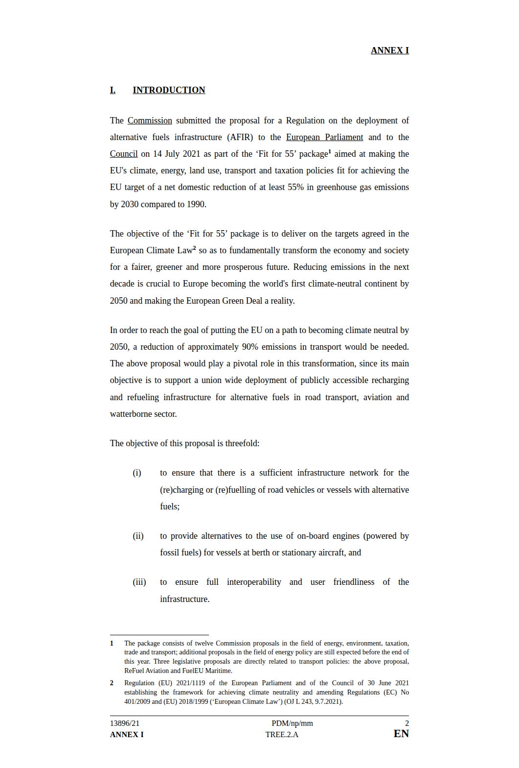ANNEX I
I. INTRODUCTION
The Commission submitted the proposal for a Regulation on the deployment of alternative fuels infrastructure (AFIR) to the European Parliament and to the Council on 14 July 2021 as part of the ‘Fit for 55’ package1 aimed at making the EU's climate, energy, land use, transport and taxation policies fit for achieving the EU target of a net domestic reduction of at least 55% in greenhouse gas emissions by 2030 compared to 1990.
The objective of the ‘Fit for 55’ package is to deliver on the targets agreed in the European Climate Law2 so as to fundamentally transform the economy and society for a fairer, greener and more prosperous future. Reducing emissions in the next decade is crucial to Europe becoming the world's first climate-neutral continent by 2050 and making the European Green Deal a reality.
In order to reach the goal of putting the EU on a path to becoming climate neutral by 2050, a reduction of approximately 90% emissions in transport would be needed. The above proposal would play a pivotal role in this transformation, since its main objective is to support a union wide deployment of publicly accessible recharging and refueling infrastructure for alternative fuels in road transport, aviation and watterborne sector.
The objective of this proposal is threefold:
(i)
to ensure that there is a sufficient infrastructure network for the (re)charging or (re)fuelling of road vehicles or vessels with alternative fuels;
(ii)
to provide alternatives to the use of on-board engines (powered by fossil fuels) for vessels at berth or stationary aircraft, and
(iii)
to ensure full interoperability and user friendliness of the infrastructure.
1
The package consists of twelve Commission proposals in the field of energy, environment, taxation, trade and transport; additional proposals in the field of energy policy are still expected before the end of this year. Three legislative proposals are directly related to transport policies: the above proposal, ReFuel Aviation and FuelEU Maritime.
2
Regulation (EU) 2021/1119 of the European Parliament and of the Council of 30 June 2021 establishing the framework for achieving climate neutrality and amending Regulations (EC) No 401/2009 and (EU) 2018/1999 (‘European Climate Law’) (OJ L 243, 9.7.2021).
13896/21
PDM/np/mm
2
ANNEX I
TREE.2.A
EN